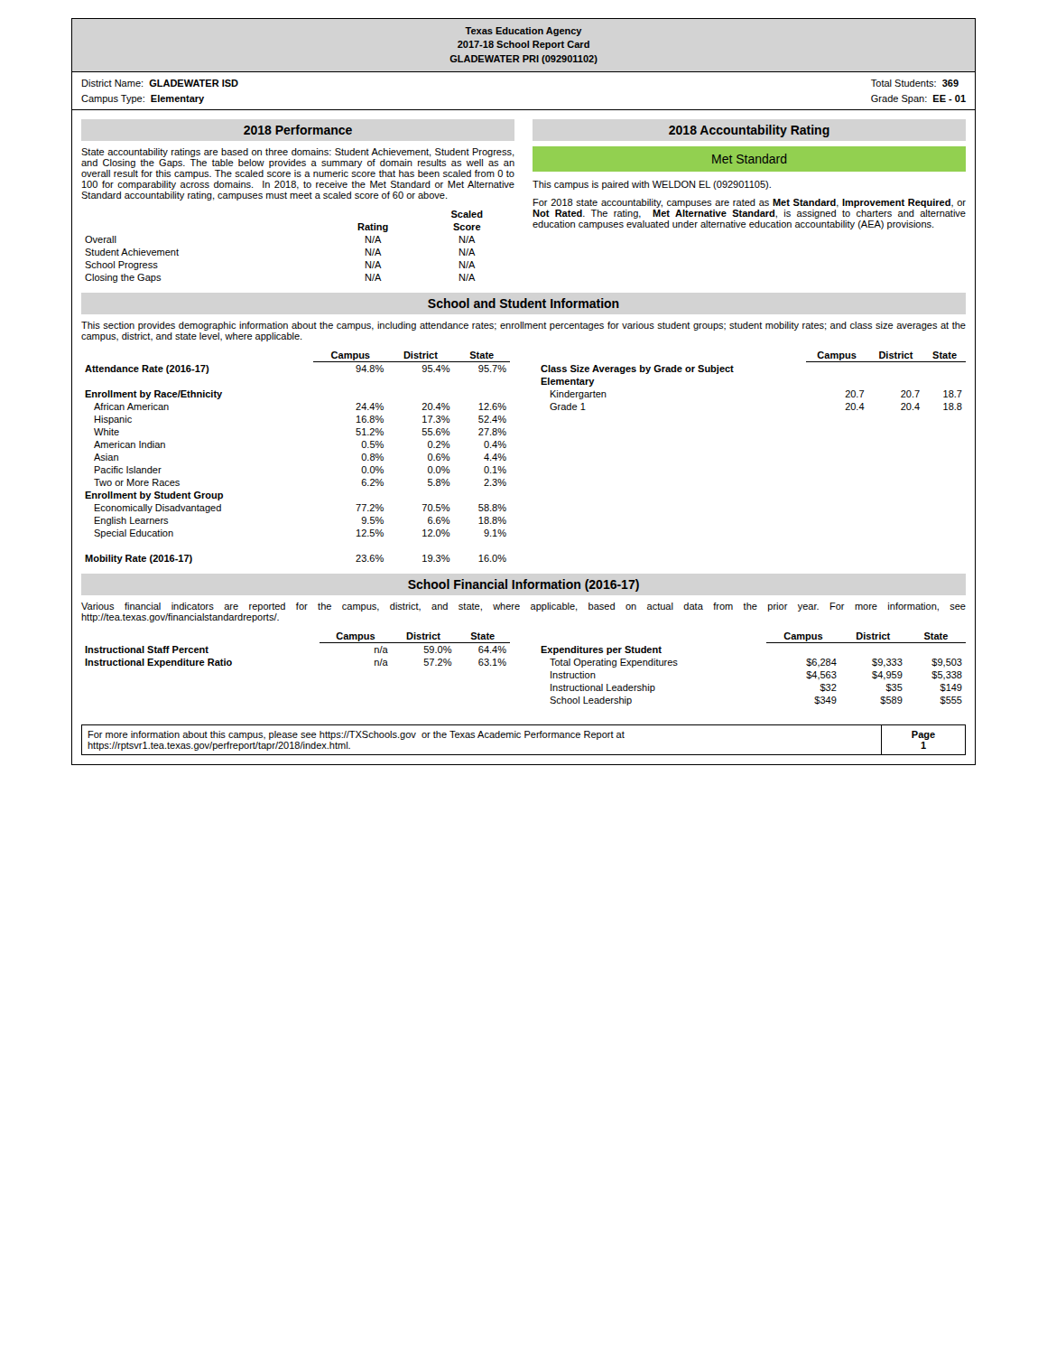Texas Education Agency
2017-18 School Report Card
GLADEWATER PRI (092901102)
District Name: GLADEWATER ISD
Campus Type: Elementary
Total Students: 369
Grade Span: EE - 01
2018 Performance
State accountability ratings are based on three domains: Student Achievement, Student Progress, and Closing the Gaps. The table below provides a summary of domain results as well as an overall result for this campus. The scaled score is a numeric score that has been scaled from 0 to 100 for comparability across domains. In 2018, to receive the Met Standard or Met Alternative Standard accountability rating, campuses must meet a scaled score of 60 or above.
| | | Scaled |
| --- | --- | --- |
| | Rating | Score |
| Overall | N/A | N/A |
| Student Achievement | N/A | N/A |
| School Progress | N/A | N/A |
| Closing the Gaps | N/A | N/A |
2018 Accountability Rating
Met Standard
This campus is paired with WELDON EL (092901105).
For 2018 state accountability, campuses are rated as Met Standard, Improvement Required, or Not Rated. The rating, Met Alternative Standard, is assigned to charters and alternative education campuses evaluated under alternative education accountability (AEA) provisions.
School and Student Information
This section provides demographic information about the campus, including attendance rates; enrollment percentages for various student groups; student mobility rates; and class size averages at the campus, district, and state level, where applicable.
| | Campus | District | State |
| --- | --- | --- | --- |
| Attendance Rate (2016-17) | 94.8% | 95.4% | 95.7% |
| Enrollment by Race/Ethnicity | | | |
| African American | 24.4% | 20.4% | 12.6% |
| Hispanic | 16.8% | 17.3% | 52.4% |
| White | 51.2% | 55.6% | 27.8% |
| American Indian | 0.5% | 0.2% | 0.4% |
| Asian | 0.8% | 0.6% | 4.4% |
| Pacific Islander | 0.0% | 0.0% | 0.1% |
| Two or More Races | 6.2% | 5.8% | 2.3% |
| Enrollment by Student Group | | | |
| Economically Disadvantaged | 77.2% | 70.5% | 58.8% |
| English Learners | 9.5% | 6.6% | 18.8% |
| Special Education | 12.5% | 12.0% | 9.1% |
| Mobility Rate (2016-17) | 23.6% | 19.3% | 16.0% |
| | Campus | District | State |
| --- | --- | --- | --- |
| Class Size Averages by Grade or Subject | | | |
| Elementary | | | |
| Kindergarten | 20.7 | 20.7 | 18.7 |
| Grade 1 | 20.4 | 20.4 | 18.8 |
School Financial Information (2016-17)
Various financial indicators are reported for the campus, district, and state, where applicable, based on actual data from the prior year. For more information, see http://tea.texas.gov/financialstandardreports/.
| | Campus | District | State |
| --- | --- | --- | --- |
| Instructional Staff Percent | n/a | 59.0% | 64.4% |
| Instructional Expenditure Ratio | n/a | 57.2% | 63.1% |
| | Campus | District | State |
| --- | --- | --- | --- |
| Expenditures per Student | | | |
| Total Operating Expenditures | $6,284 | $9,333 | $9,503 |
| Instruction | $4,563 | $4,959 | $5,338 |
| Instructional Leadership | $32 | $35 | $149 |
| School Leadership | $349 | $589 | $555 |
For more information about this campus, please see https://TXSchools.gov or the Texas Academic Performance Report at
https://rptsvr1.tea.texas.gov/perfreport/tapr/2018/index.html.
Page
1